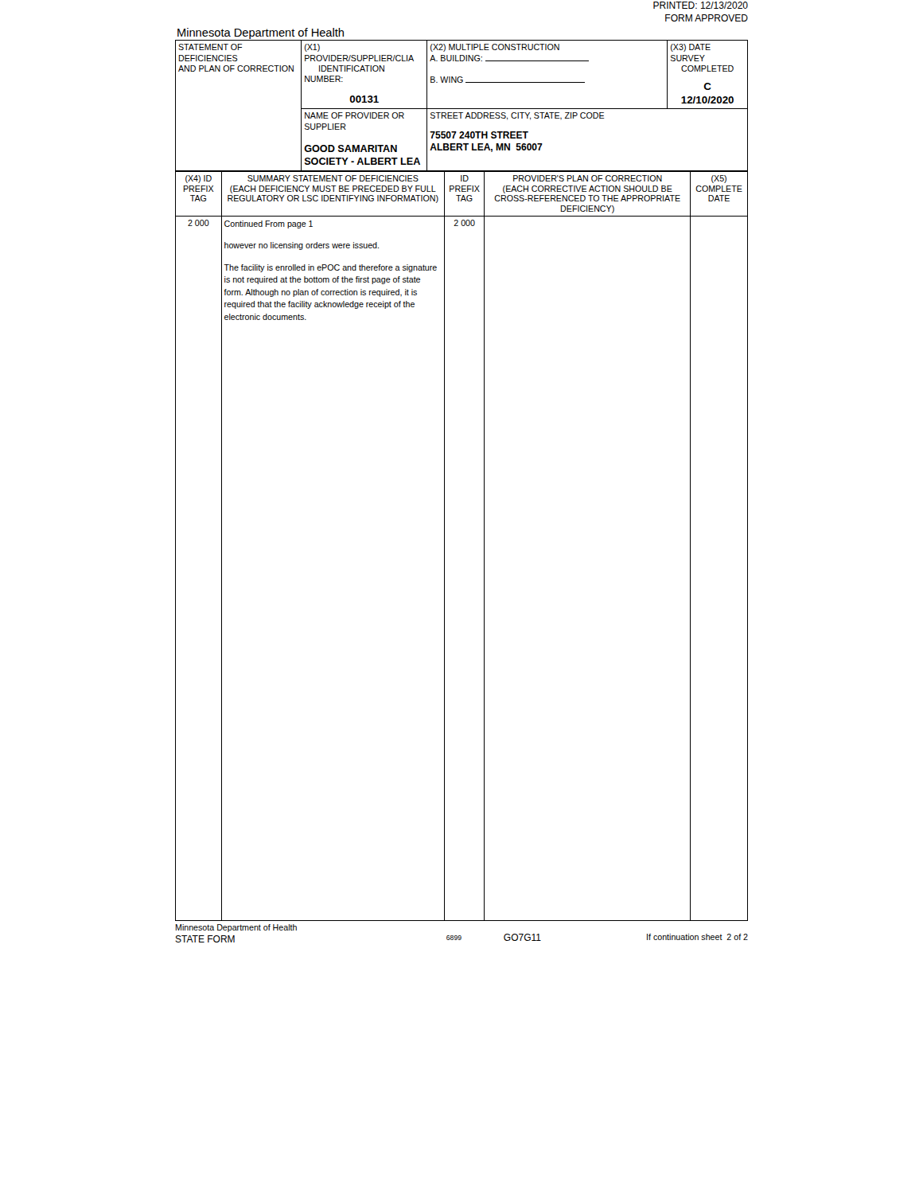PRINTED: 12/13/2020
FORM APPROVED
Minnesota Department of Health
| STATEMENT OF DEFICIENCIES AND PLAN OF CORRECTION | (X1) PROVIDER/SUPPLIER/CLIA IDENTIFICATION NUMBER: 00131 | (X2) MULTIPLE CONSTRUCTION A. BUILDING: B. WING | (X3) DATE SURVEY COMPLETED C 12/10/2020 |
| NAME OF PROVIDER OR SUPPLIER GOOD SAMARITAN SOCIETY - ALBERT LEA | STREET ADDRESS, CITY, STATE, ZIP CODE 75507 240TH STREET ALBERT LEA, MN 56007 |
| (X4) ID PREFIX TAG | SUMMARY STATEMENT OF DEFICIENCIES (EACH DEFICIENCY MUST BE PRECEDED BY FULL REGULATORY OR LSC IDENTIFYING INFORMATION) | ID PREFIX TAG | PROVIDER'S PLAN OF CORRECTION (EACH CORRECTIVE ACTION SHOULD BE CROSS-REFERENCED TO THE APPROPRIATE DEFICIENCY) | (X5) COMPLETE DATE |
| 2 000 | Continued From page 1 however no licensing orders were issued. The facility is enrolled in ePOC and therefore a signature is not required at the bottom of the first page of state form. Although no plan of correction is required, it is required that the facility acknowledge receipt of the electronic documents. | 2 000 | | |
Minnesota Department of Health
STATE FORM
6899
GO7G11
If continuation sheet 2 of 2